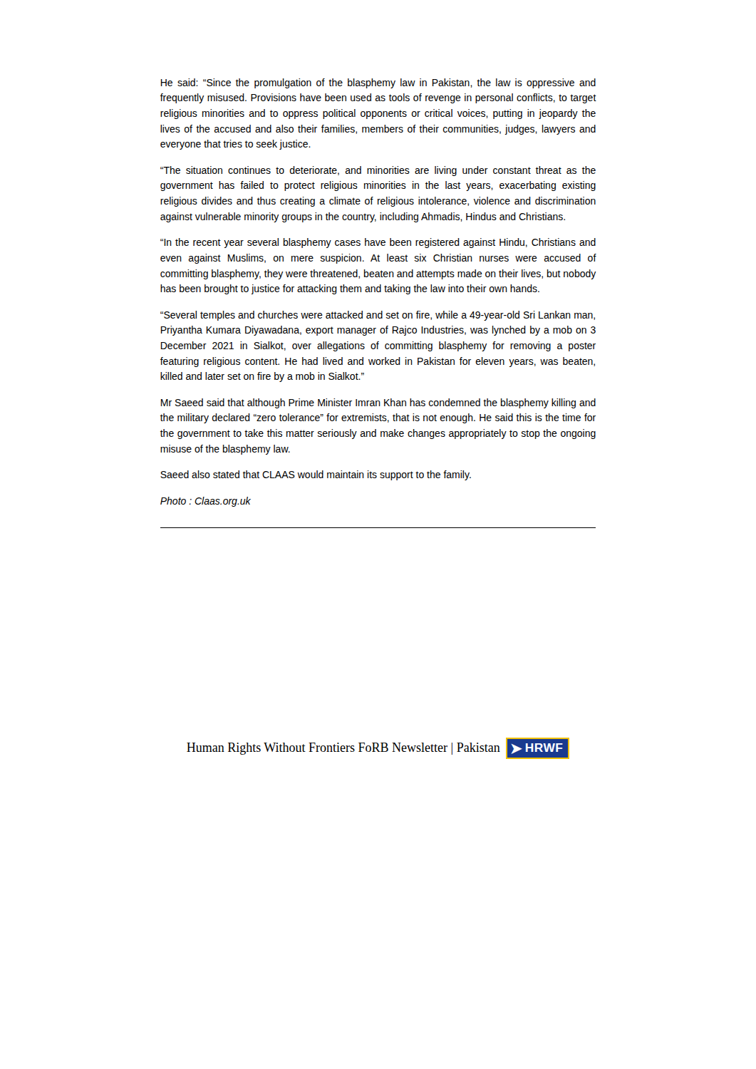He said: “Since the promulgation of the blasphemy law in Pakistan, the law is oppressive and frequently misused. Provisions have been used as tools of revenge in personal conflicts, to target religious minorities and to oppress political opponents or critical voices, putting in jeopardy the lives of the accused and also their families, members of their communities, judges, lawyers and everyone that tries to seek justice.
“The situation continues to deteriorate, and minorities are living under constant threat as the government has failed to protect religious minorities in the last years, exacerbating existing religious divides and thus creating a climate of religious intolerance, violence and discrimination against vulnerable minority groups in the country, including Ahmadis, Hindus and Christians.
“In the recent year several blasphemy cases have been registered against Hindu, Christians and even against Muslims, on mere suspicion. At least six Christian nurses were accused of committing blasphemy, they were threatened, beaten and attempts made on their lives, but nobody has been brought to justice for attacking them and taking the law into their own hands.
“Several temples and churches were attacked and set on fire, while a 49-year-old Sri Lankan man, Priyantha Kumara Diyawadana, export manager of Rajco Industries, was lynched by a mob on 3 December 2021 in Sialkot, over allegations of committing blasphemy for removing a poster featuring religious content. He had lived and worked in Pakistan for eleven years, was beaten, killed and later set on fire by a mob in Sialkot.”
Mr Saeed said that although Prime Minister Imran Khan has condemned the blasphemy killing and the military declared “zero tolerance” for extremists, that is not enough. He said this is the time for the government to take this matter seriously and make changes appropriately to stop the ongoing misuse of the blasphemy law.
Saeed also stated that CLAAS would maintain its support to the family.
Photo : Claas.org.uk
Human Rights Without Frontiers FoRB Newsletter | Pakistan ➤HRWF